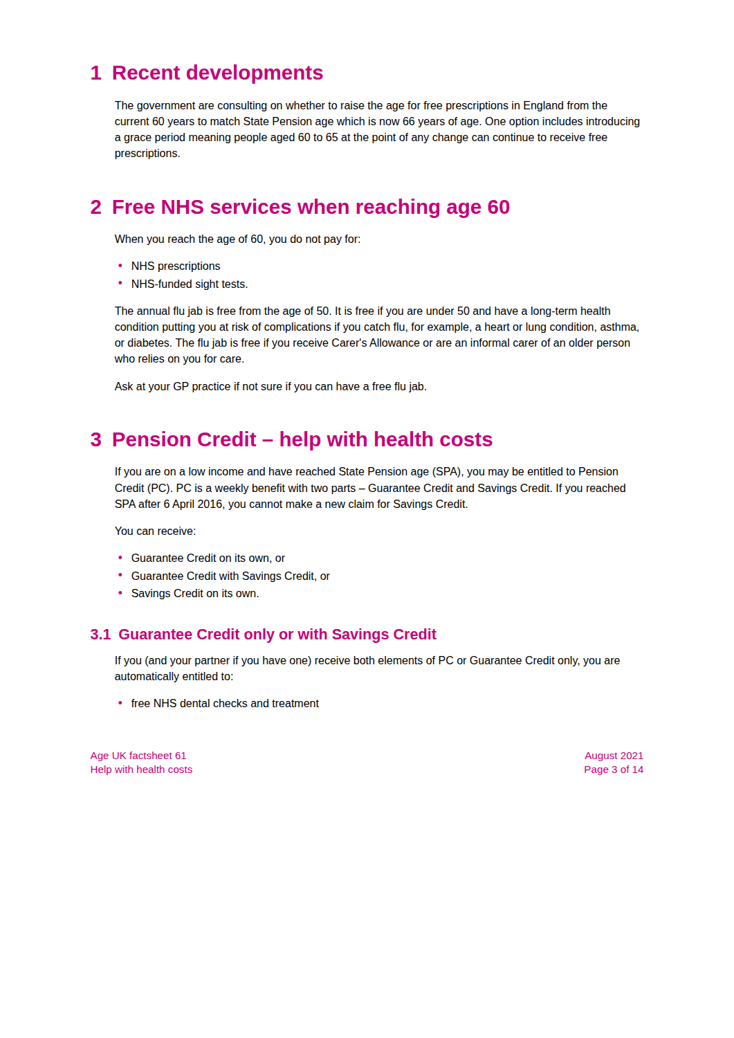1 Recent developments
The government are consulting on whether to raise the age for free prescriptions in England from the current 60 years to match State Pension age which is now 66 years of age. One option includes introducing a grace period meaning people aged 60 to 65 at the point of any change can continue to receive free prescriptions.
2 Free NHS services when reaching age 60
When you reach the age of 60, you do not pay for:
NHS prescriptions
NHS-funded sight tests.
The annual flu jab is free from the age of 50. It is free if you are under 50 and have a long-term health condition putting you at risk of complications if you catch flu, for example, a heart or lung condition, asthma, or diabetes. The flu jab is free if you receive Carer's Allowance or are an informal carer of an older person who relies on you for care.
Ask at your GP practice if not sure if you can have a free flu jab.
3 Pension Credit – help with health costs
If you are on a low income and have reached State Pension age (SPA), you may be entitled to Pension Credit (PC). PC is a weekly benefit with two parts – Guarantee Credit and Savings Credit. If you reached SPA after 6 April 2016, you cannot make a new claim for Savings Credit.
You can receive:
Guarantee Credit on its own, or
Guarantee Credit with Savings Credit, or
Savings Credit on its own.
3.1 Guarantee Credit only or with Savings Credit
If you (and your partner if you have one) receive both elements of PC or Guarantee Credit only, you are automatically entitled to:
free NHS dental checks and treatment
Age UK factsheet 61 Help with health costs
August 2021 Page 3 of 14